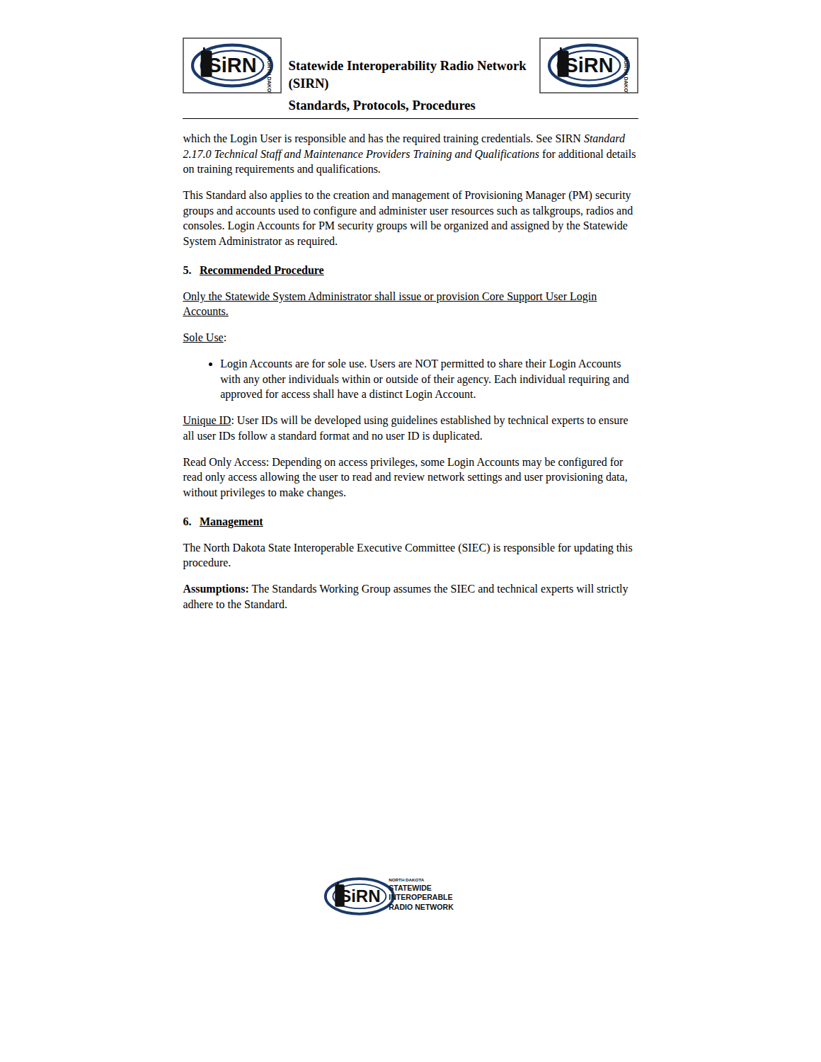Statewide Interoperability Radio Network (SIRN)
Standards, Protocols, Procedures
which the Login User is responsible and has the required training credentials. See SIRN Standard 2.17.0 Technical Staff and Maintenance Providers Training and Qualifications for additional details on training requirements and qualifications.
This Standard also applies to the creation and management of Provisioning Manager (PM) security groups and accounts used to configure and administer user resources such as talkgroups, radios and consoles. Login Accounts for PM security groups will be organized and assigned by the Statewide System Administrator as required.
5. Recommended Procedure
Only the Statewide System Administrator shall issue or provision Core Support User Login Accounts.
Sole Use:
Login Accounts are for sole use. Users are NOT permitted to share their Login Accounts with any other individuals within or outside of their agency. Each individual requiring and approved for access shall have a distinct Login Account.
Unique ID: User IDs will be developed using guidelines established by technical experts to ensure all user IDs follow a standard format and no user ID is duplicated.
Read Only Access: Depending on access privileges, some Login Accounts may be configured for read only access allowing the user to read and review network settings and user provisioning data, without privileges to make changes.
6. Management
The North Dakota State Interoperable Executive Committee (SIEC) is responsible for updating this procedure.
Assumptions: The Standards Working Group assumes the SIEC and technical experts will strictly adhere to the Standard.